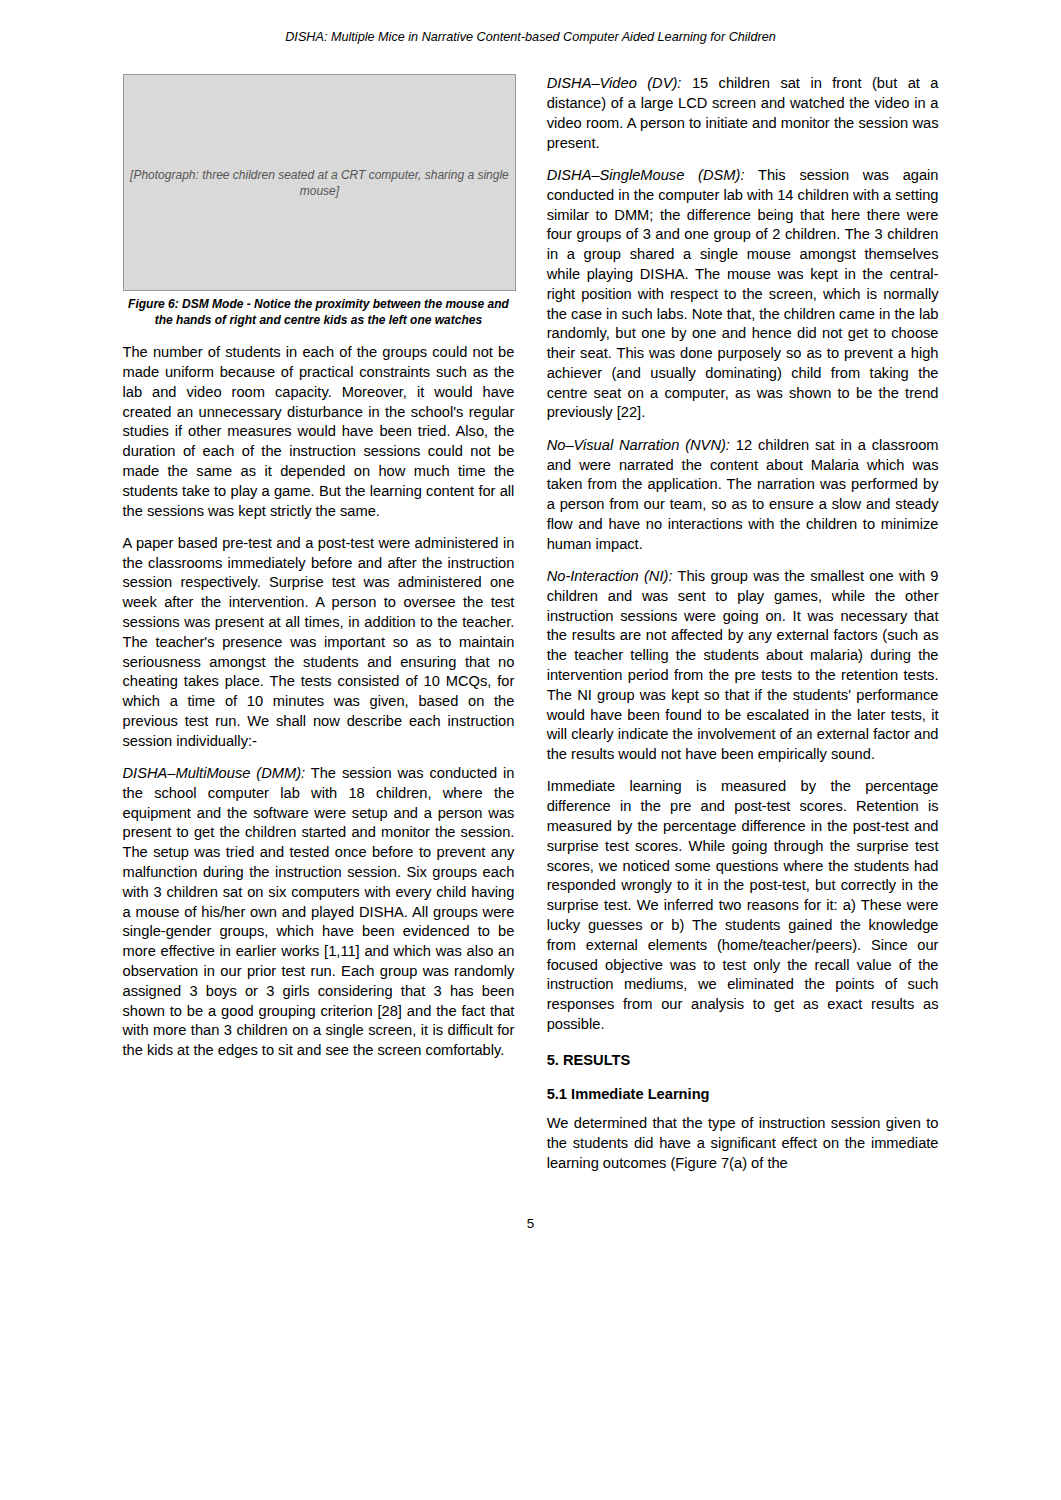DISHA: Multiple Mice in Narrative Content-based Computer Aided Learning for Children
[Photograph: three children seated at a CRT computer, sharing a single mouse]
Figure 6: DSM Mode - Notice the proximity between the mouse and the hands of right and centre kids as the left one watches
The number of students in each of the groups could not be made uniform because of practical constraints such as the lab and video room capacity. Moreover, it would have created an unnecessary disturbance in the school's regular studies if other measures would have been tried. Also, the duration of each of the instruction sessions could not be made the same as it depended on how much time the students take to play a game. But the learning content for all the sessions was kept strictly the same.
A paper based pre-test and a post-test were administered in the classrooms immediately before and after the instruction session respectively. Surprise test was administered one week after the intervention. A person to oversee the test sessions was present at all times, in addition to the teacher. The teacher's presence was important so as to maintain seriousness amongst the students and ensuring that no cheating takes place. The tests consisted of 10 MCQs, for which a time of 10 minutes was given, based on the previous test run. We shall now describe each instruction session individually:-
DISHA–MultiMouse (DMM): The session was conducted in the school computer lab with 18 children, where the equipment and the software were setup and a person was present to get the children started and monitor the session. The setup was tried and tested once before to prevent any malfunction during the instruction session. Six groups each with 3 children sat on six computers with every child having a mouse of his/her own and played DISHA. All groups were single-gender groups, which have been evidenced to be more effective in earlier works [1,11] and which was also an observation in our prior test run. Each group was randomly assigned 3 boys or 3 girls considering that 3 has been shown to be a good grouping criterion [28] and the fact that with more than 3 children on a single screen, it is difficult for the kids at the edges to sit and see the screen comfortably.
DISHA–Video (DV): 15 children sat in front (but at a distance) of a large LCD screen and watched the video in a video room. A person to initiate and monitor the session was present.
DISHA–SingleMouse (DSM): This session was again conducted in the computer lab with 14 children with a setting similar to DMM; the difference being that here there were four groups of 3 and one group of 2 children. The 3 children in a group shared a single mouse amongst themselves while playing DISHA. The mouse was kept in the central-right position with respect to the screen, which is normally the case in such labs. Note that, the children came in the lab randomly, but one by one and hence did not get to choose their seat. This was done purposely so as to prevent a high achiever (and usually dominating) child from taking the centre seat on a computer, as was shown to be the trend previously [22].
No–Visual Narration (NVN): 12 children sat in a classroom and were narrated the content about Malaria which was taken from the application. The narration was performed by a person from our team, so as to ensure a slow and steady flow and have no interactions with the children to minimize human impact.
No-Interaction (NI): This group was the smallest one with 9 children and was sent to play games, while the other instruction sessions were going on. It was necessary that the results are not affected by any external factors (such as the teacher telling the students about malaria) during the intervention period from the pre tests to the retention tests. The NI group was kept so that if the students' performance would have been found to be escalated in the later tests, it will clearly indicate the involvement of an external factor and the results would not have been empirically sound.
Immediate learning is measured by the percentage difference in the pre and post-test scores. Retention is measured by the percentage difference in the post-test and surprise test scores. While going through the surprise test scores, we noticed some questions where the students had responded wrongly to it in the post-test, but correctly in the surprise test. We inferred two reasons for it: a) These were lucky guesses or b) The students gained the knowledge from external elements (home/teacher/peers). Since our focused objective was to test only the recall value of the instruction mediums, we eliminated the points of such responses from our analysis to get as exact results as possible.
5. RESULTS
5.1 Immediate Learning
We determined that the type of instruction session given to the students did have a significant effect on the immediate learning outcomes (Figure 7(a) of the
5